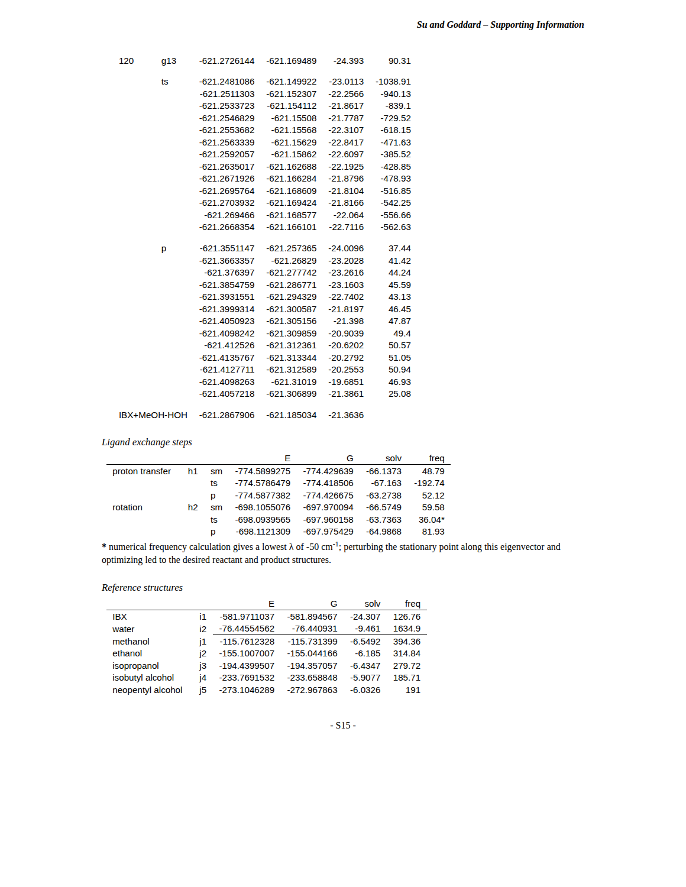Su and Goddard – Supporting Information
| 120 | g13 | -621.2726144 | -621.169489 | -24.393 | 90.31 |
| | ts | -621.2481086 | -621.149922 | -23.0113 | -1038.91 |
| | | -621.2511303 | -621.152307 | -22.2566 | -940.13 |
| | | -621.2533723 | -621.154112 | -21.8617 | -839.1 |
| | | -621.2546829 | -621.15508 | -21.7787 | -729.52 |
| | | -621.2553682 | -621.15568 | -22.3107 | -618.15 |
| | | -621.2563339 | -621.15629 | -22.8417 | -471.63 |
| | | -621.2592057 | -621.15862 | -22.6097 | -385.52 |
| | | -621.2635017 | -621.162688 | -22.1925 | -428.85 |
| | | -621.2671926 | -621.166284 | -21.8796 | -478.93 |
| | | -621.2695764 | -621.168609 | -21.8104 | -516.85 |
| | | -621.2703932 | -621.169424 | -21.8166 | -542.25 |
| | | -621.269466 | -621.168577 | -22.064 | -556.66 |
| | | -621.2668354 | -621.166101 | -22.7116 | -562.63 |
| | p | -621.3551147 | -621.257365 | -24.0096 | 37.44 |
| | | -621.3663357 | -621.26829 | -23.2028 | 41.42 |
| | | -621.376397 | -621.277742 | -23.2616 | 44.24 |
| | | -621.3854759 | -621.286771 | -23.1603 | 45.59 |
| | | -621.3931551 | -621.294329 | -22.7402 | 43.13 |
| | | -621.3999314 | -621.300587 | -21.8197 | 46.45 |
| | | -621.4050923 | -621.305156 | -21.398 | 47.87 |
| | | -621.4098242 | -621.309859 | -20.9039 | 49.4 |
| | | -621.412526 | -621.312361 | -20.6202 | 50.57 |
| | | -621.4135767 | -621.313344 | -20.2792 | 51.05 |
| | | -621.4127711 | -621.312589 | -20.2553 | 50.94 |
| | | -621.4098263 | -621.31019 | -19.6851 | 46.93 |
| | | -621.4057218 | -621.306899 | -21.3861 | 25.08 |
| IBX+MeOH-HOH | -621.2867906 | -621.185034 | -21.3636 | |
Ligand exchange steps
| | | | E | G | solv | freq |
| --- | --- | --- | --- | --- | --- | --- |
| proton transfer | h1 | sm | -774.5899275 | -774.429639 | -66.1373 | 48.79 |
| | | ts | -774.5786479 | -774.418506 | -67.163 | -192.74 |
| | | p | -774.5877382 | -774.426675 | -63.2738 | 52.12 |
| rotation | h2 | sm | -698.1055076 | -697.970094 | -66.5749 | 59.58 |
| | | ts | -698.0939565 | -697.960158 | -63.7363 | 36.04* |
| | | p | -698.1121309 | -697.975429 | -64.9868 | 81.93 |
* numerical frequency calculation gives a lowest λ of -50 cm-1; perturbing the stationary point along this eigenvector and optimizing led to the desired reactant and product structures.
Reference structures
| | | E | G | solv | freq |
| --- | --- | --- | --- | --- | --- |
| IBX | i1 | -581.9711037 | -581.894567 | -24.307 | 126.76 |
| water | i2 | -76.44554562 | -76.440931 | -9.461 | 1634.9 |
| methanol | j1 | -115.7612328 | -115.731399 | -6.5492 | 394.36 |
| ethanol | j2 | -155.1007007 | -155.044166 | -6.185 | 314.84 |
| isopropanol | j3 | -194.4399507 | -194.357057 | -6.4347 | 279.72 |
| isobutyl alcohol | j4 | -233.7691532 | -233.658848 | -5.9077 | 185.71 |
| neopentyl alcohol | j5 | -273.1046289 | -272.967863 | -6.0326 | 191 |
- S15 -